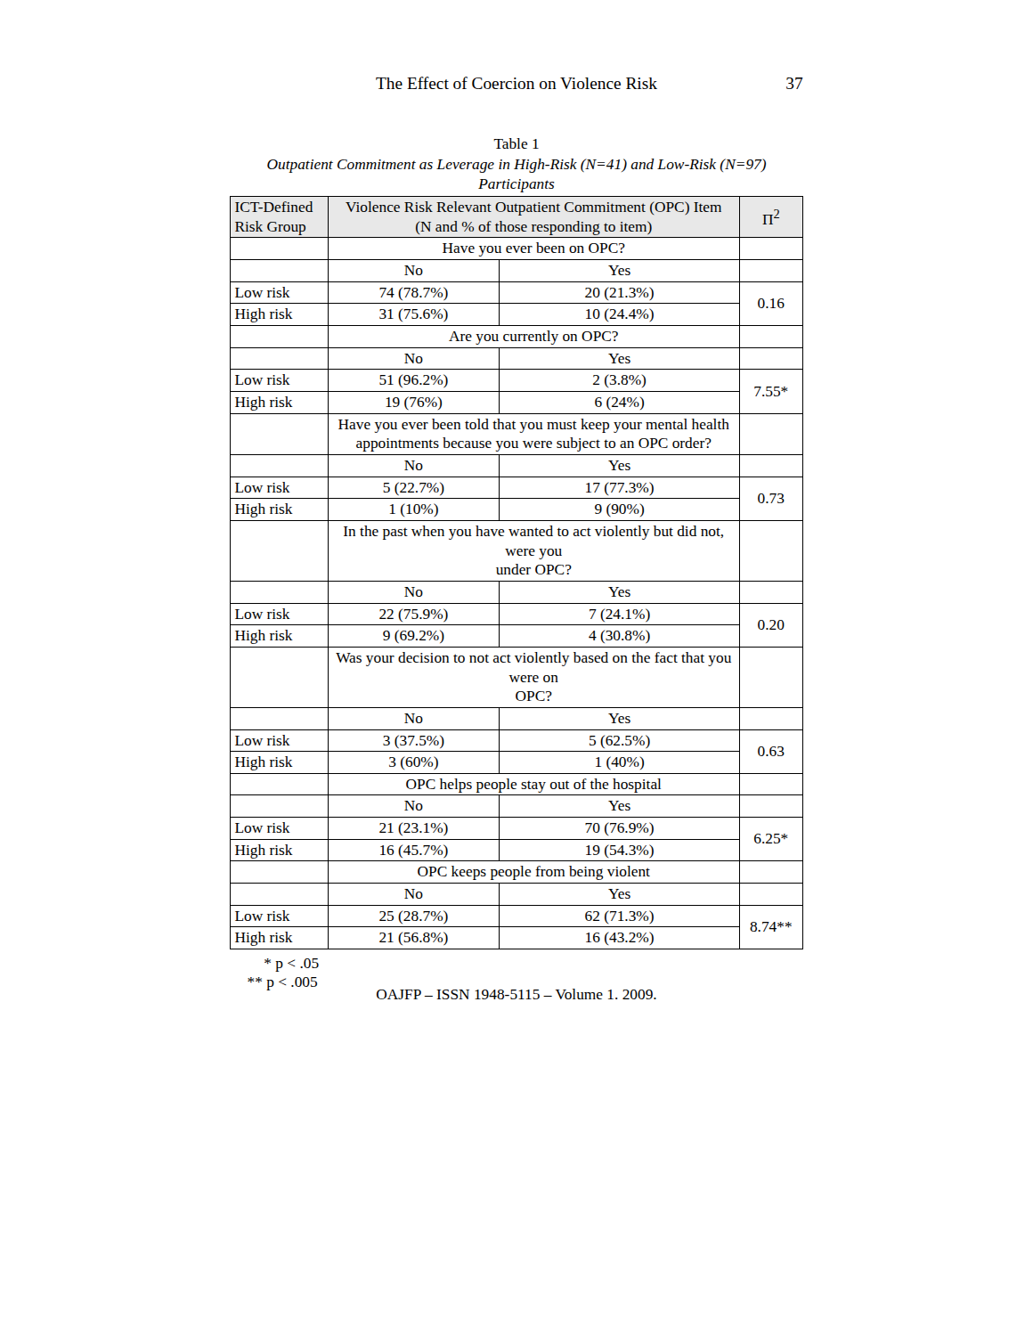The Effect of Coercion on Violence Risk 37
Table 1
Outpatient Commitment as Leverage in High-Risk (N=41) and Low-Risk (N=97) Participants
| ICT-Defined Risk Group | Violence Risk Relevant Outpatient Commitment (OPC) Item (N and % of those responding to item) | Π 2 |
| | Have you ever been on OPC? | |
| | No | Yes | |
| Low risk | 74 (78.7%) | 20 (21.3%) | 0.16 |
| High risk | 31 (75.6%) | 10 (24.4%) |
| | Are you currently on OPC? | |
| | No | Yes | |
| Low risk | 51 (96.2%) | 2 (3.8%) | 7.55* |
| High risk | 19 (76%) | 6 (24%) |
| | Have you ever been told that you must keep your mental health appointments because you were subject to an OPC order? | |
| | No | Yes | |
| Low risk | 5 (22.7%) | 17 (77.3%) | 0.73 |
| High risk | 1 (10%) | 9 (90%) |
| | In the past when you have wanted to act violently but did not, were you under OPC? | |
| | No | Yes | |
| Low risk | 22 (75.9%) | 7 (24.1%) | 0.20 |
| High risk | 9 (69.2%) | 4 (30.8%) |
| | Was your decision to not act violently based on the fact that you were on OPC? | |
| | No | Yes | |
| Low risk | 3 (37.5%) | 5 (62.5%) | 0.63 |
| High risk | 3 (60%) | 1 (40%) |
| | OPC helps people stay out of the hospital | |
| | No | Yes | |
| Low risk | 21 (23.1%) | 70 (76.9%) | 6.25* |
| High risk | 16 (45.7%) | 19 (54.3%) |
| | OPC keeps people from being violent | |
| | No | Yes | |
| Low risk | 25 (28.7%) | 62 (71.3%) | 8.74** |
| High risk | 21 (56.8%) | 16 (43.2%) |
* p < .05
** p < .005
OAJFP – ISSN 1948-5115 – Volume 1. 2009.